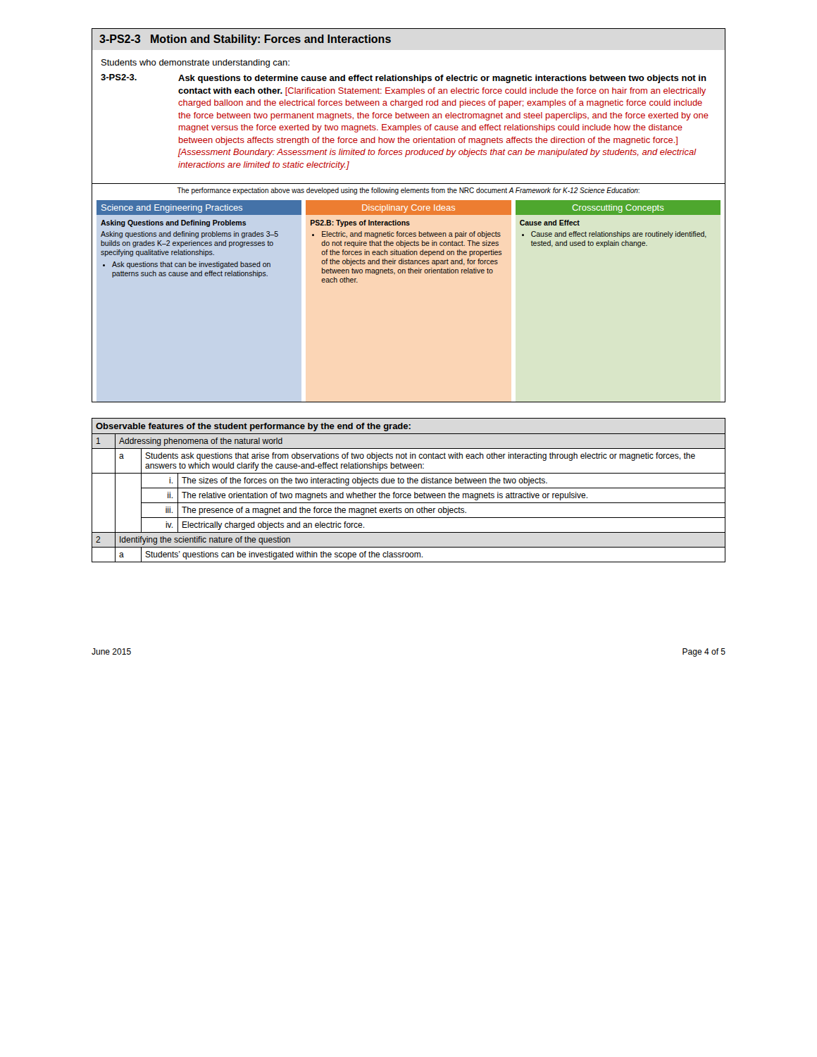3-PS2-3 Motion and Stability: Forces and Interactions
Students who demonstrate understanding can:
| 3-PS2-3. | Ask questions to determine cause and effect relationships of electric or magnetic interactions between two objects not in contact with each other. [Clarification Statement: Examples of an electric force could include the force on hair from an electrically charged balloon and the electrical forces between a charged rod and pieces of paper; examples of a magnetic force could include the force between two permanent magnets, the force between an electromagnet and steel paperclips, and the force exerted by one magnet versus the force exerted by two magnets. Examples of cause and effect relationships could include how the distance between objects affects strength of the force and how the orientation of magnets affects the direction of the magnetic force.] [Assessment Boundary: Assessment is limited to forces produced by objects that can be manipulated by students, and electrical interactions are limited to static electricity.] |
The performance expectation above was developed using the following elements from the NRC document A Framework for K-12 Science Education:
| Science and Engineering Practices Asking Questions and Defining Problems Asking questions and defining problems in grades 3–5 builds on grades K–2 experiences and progresses to specifying qualitative relationships. Ask questions that can be investigated based on patterns such as cause and effect relationships. | Disciplinary Core Ideas PS2.B: Types of Interactions Electric, and magnetic forces between a pair of objects do not require that the objects be in contact. The sizes of the forces in each situation depend on the properties of the objects and their distances apart and, for forces between two magnets, on their orientation relative to each other. | Crosscutting Concepts Cause and Effect Cause and effect relationships are routinely identified, tested, and used to explain change. |
| Observable features of the student performance by the end of the grade: |
| 1 | Addressing phenomena of the natural world |
| | a | Students ask questions that arise from observations of two objects not in contact with each other interacting through electric or magnetic forces, the answers to which would clarify the cause-and-effect relationships between: |
| | | i. | The sizes of the forces on the two interacting objects due to the distance between the two objects. |
| | | ii. | The relative orientation of two magnets and whether the force between the magnets is attractive or repulsive. |
| | | iii. | The presence of a magnet and the force the magnet exerts on other objects. |
| | | iv. | Electrically charged objects and an electric force. |
| 2 | Identifying the scientific nature of the question |
| | a | Students’ questions can be investigated within the scope of the classroom. |
June 2015 Page 4 of 5